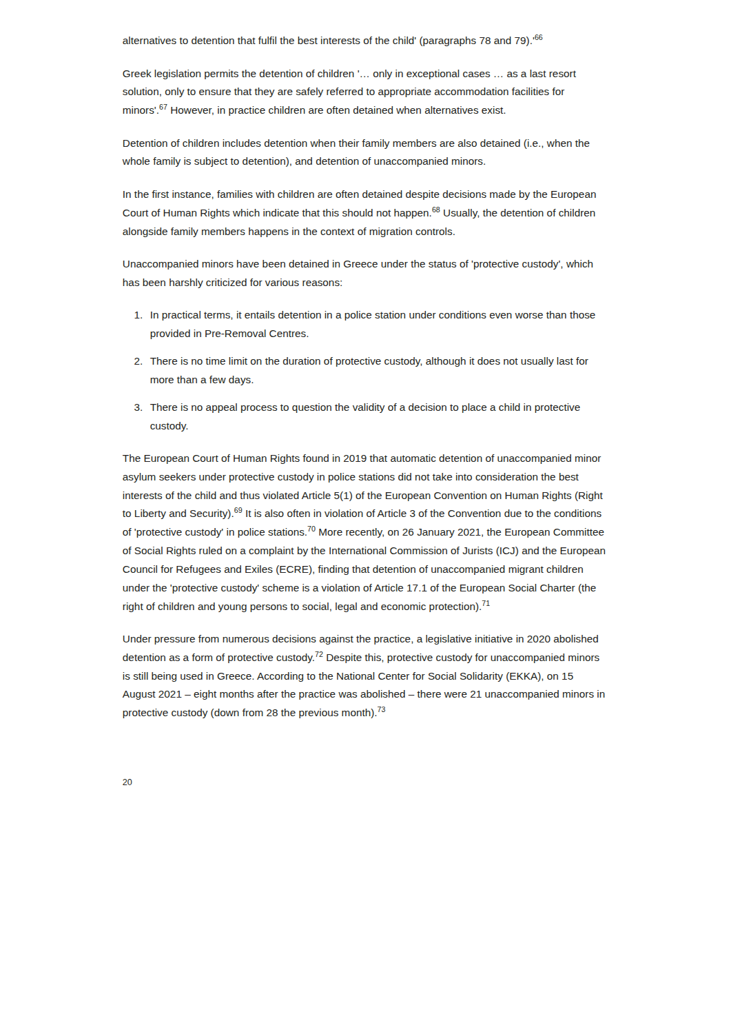alternatives to detention that fulfil the best interests of the child' (paragraphs 78 and 79).'66
Greek legislation permits the detention of children '… only in exceptional cases … as a last resort solution, only to ensure that they are safely referred to appropriate accommodation facilities for minors'.67 However, in practice children are often detained when alternatives exist.
Detention of children includes detention when their family members are also detained (i.e., when the whole family is subject to detention), and detention of unaccompanied minors.
In the first instance, families with children are often detained despite decisions made by the European Court of Human Rights which indicate that this should not happen.68 Usually, the detention of children alongside family members happens in the context of migration controls.
Unaccompanied minors have been detained in Greece under the status of 'protective custody', which has been harshly criticized for various reasons:
In practical terms, it entails detention in a police station under conditions even worse than those provided in Pre-Removal Centres.
There is no time limit on the duration of protective custody, although it does not usually last for more than a few days.
There is no appeal process to question the validity of a decision to place a child in protective custody.
The European Court of Human Rights found in 2019 that automatic detention of unaccompanied minor asylum seekers under protective custody in police stations did not take into consideration the best interests of the child and thus violated Article 5(1) of the European Convention on Human Rights (Right to Liberty and Security).69 It is also often in violation of Article 3 of the Convention due to the conditions of 'protective custody' in police stations.70 More recently, on 26 January 2021, the European Committee of Social Rights ruled on a complaint by the International Commission of Jurists (ICJ) and the European Council for Refugees and Exiles (ECRE), finding that detention of unaccompanied migrant children under the 'protective custody' scheme is a violation of Article 17.1 of the European Social Charter (the right of children and young persons to social, legal and economic protection).71
Under pressure from numerous decisions against the practice, a legislative initiative in 2020 abolished detention as a form of protective custody.72 Despite this, protective custody for unaccompanied minors is still being used in Greece. According to the National Center for Social Solidarity (EKKA), on 15 August 2021 – eight months after the practice was abolished – there were 21 unaccompanied minors in protective custody (down from 28 the previous month).73
20